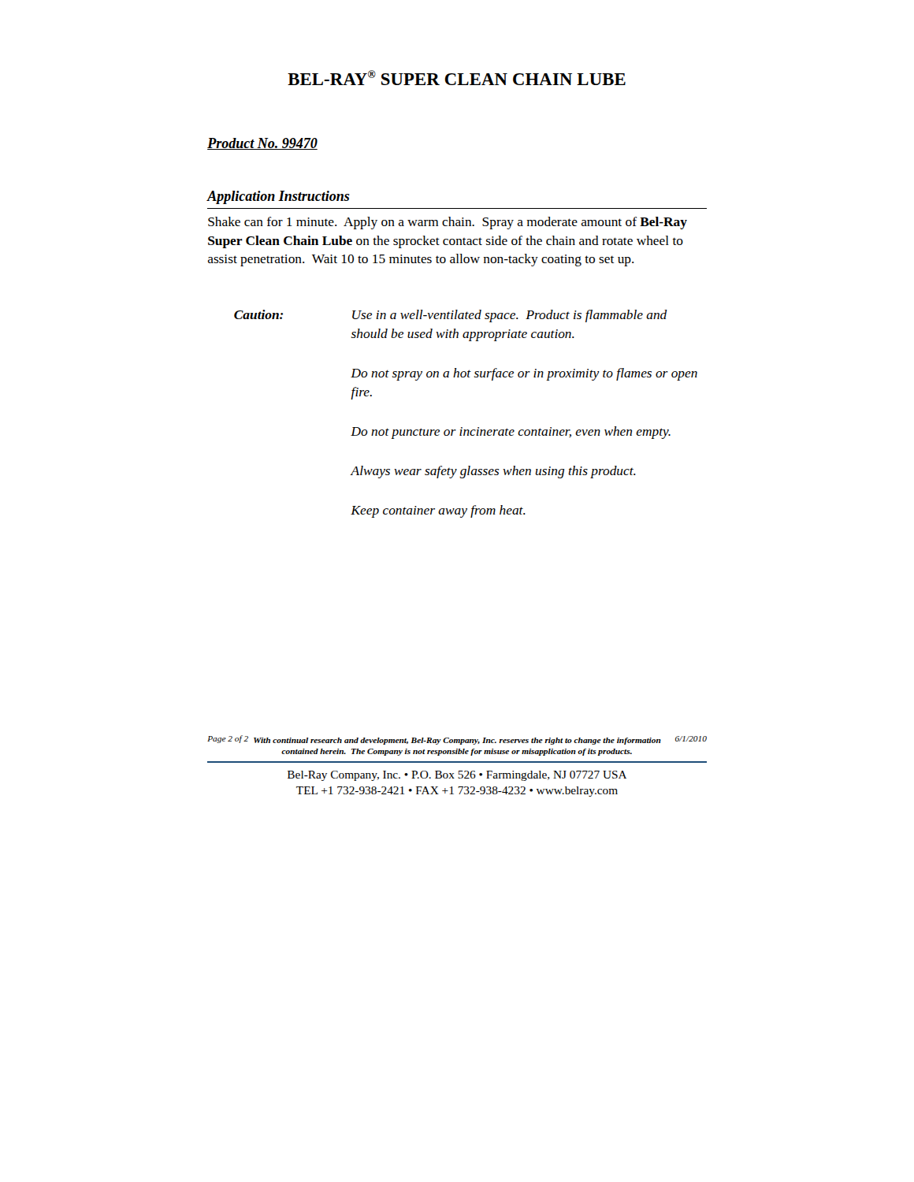BEL-RAY® SUPER CLEAN CHAIN LUBE
Product No. 99470
Application Instructions
Shake can for 1 minute. Apply on a warm chain. Spray a moderate amount of Bel-Ray Super Clean Chain Lube on the sprocket contact side of the chain and rotate wheel to assist penetration. Wait 10 to 15 minutes to allow non-tacky coating to set up.
Caution:
Use in a well-ventilated space. Product is flammable and should be used with appropriate caution.
Do not spray on a hot surface or in proximity to flames or open fire.
Do not puncture or incinerate container, even when empty.
Always wear safety glasses when using this product.
Keep container away from heat.
Page 2 of 2 6/1/2010
With continual research and development, Bel-Ray Company, Inc. reserves the right to change the information contained herein. The Company is not responsible for misuse or misapplication of its products.
Bel-Ray Company, Inc. • P.O. Box 526 • Farmingdale, NJ 07727 USA
TEL +1 732-938-2421 • FAX +1 732-938-4232 • www.belray.com